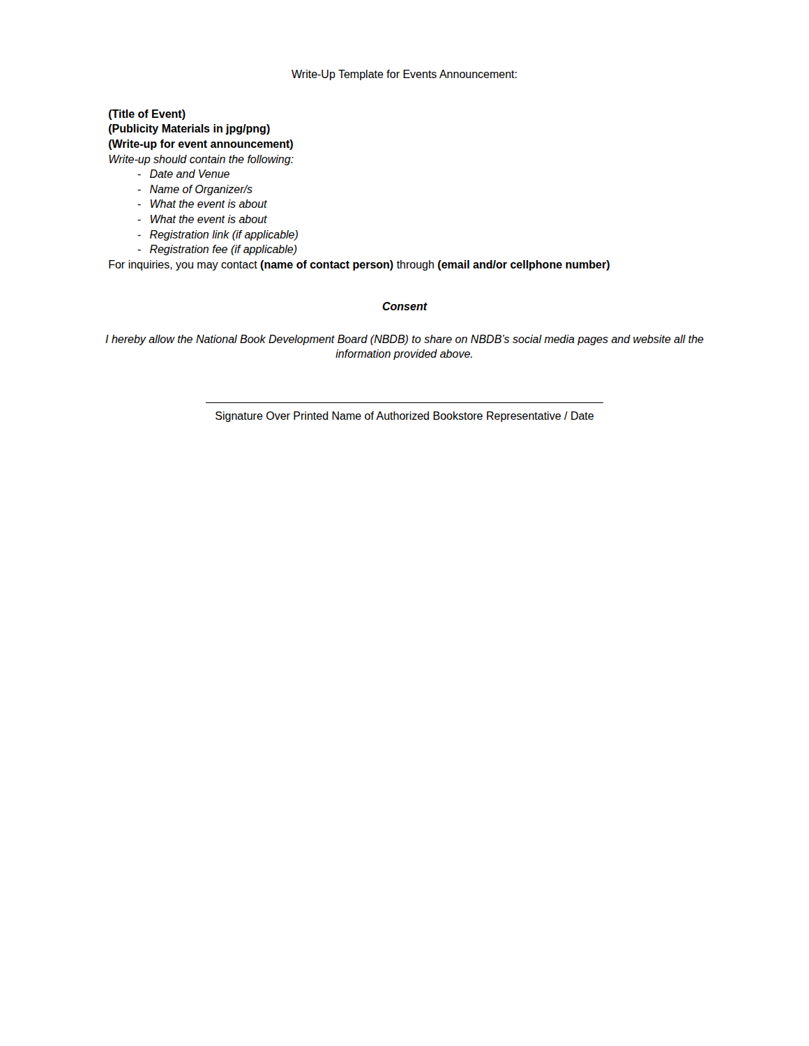Write-Up Template for Events Announcement:
(Title of Event)
(Publicity Materials in jpg/png)
(Write-up for event announcement)
Write-up should contain the following:
Date and Venue
Name of Organizer/s
What the event is about
What the event is about
Registration link (if applicable)
Registration fee (if applicable)
For inquiries, you may contact (name of contact person) through (email and/or cellphone number)
Consent
I hereby allow the National Book Development Board (NBDB) to share on NBDB’s social media pages and website all the information provided above.
Signature Over Printed Name of Authorized Bookstore Representative / Date